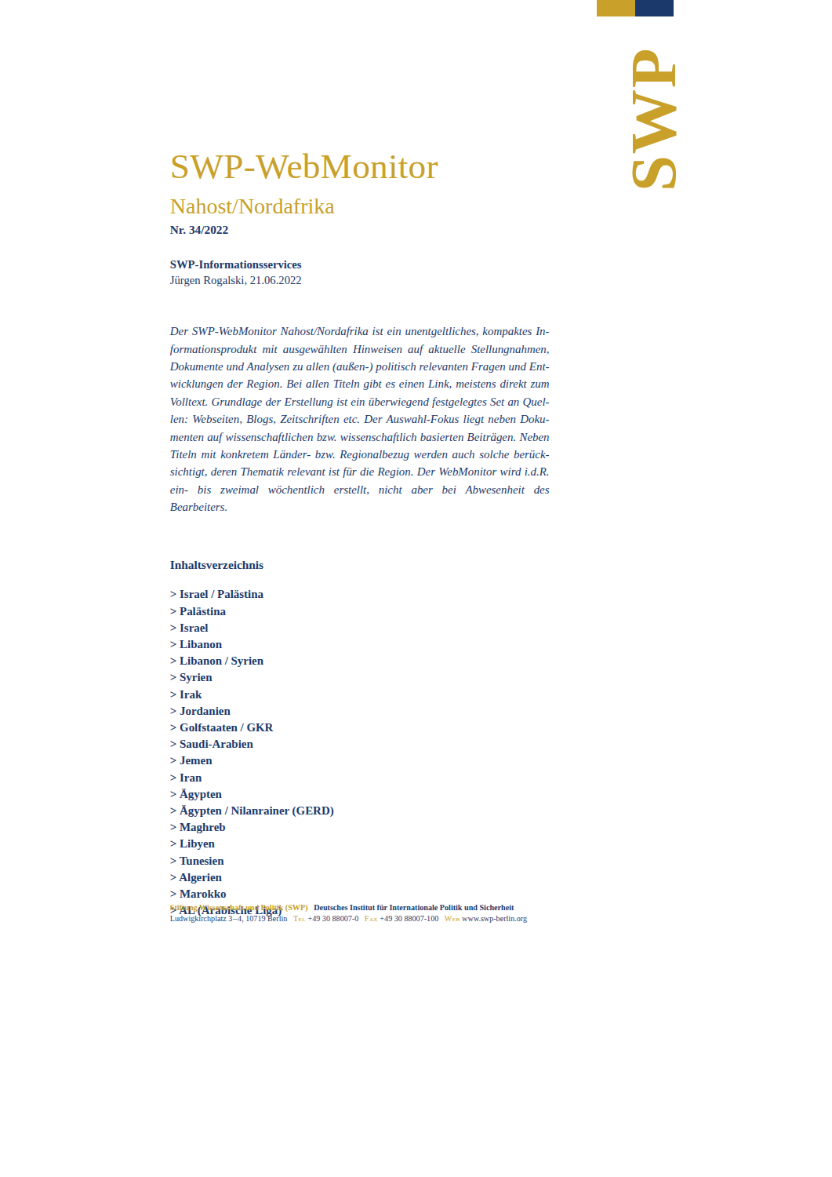SWP
SWP-WebMonitor
Nahost/Nordafrika
Nr. 34/2022
SWP-Informationsservices
Jürgen Rogalski, 21.06.2022
Der SWP-WebMonitor Nahost/Nordafrika ist ein unentgeltliches, kompaktes Informationsprodukt mit ausgewählten Hinweisen auf aktuelle Stellungnahmen, Dokumente und Analysen zu allen (außen-) politisch relevanten Fragen und Entwicklungen der Region. Bei allen Titeln gibt es einen Link, meistens direkt zum Volltext. Grundlage der Erstellung ist ein überwiegend festgelegtes Set an Quellen: Webseiten, Blogs, Zeitschriften etc. Der Auswahl-Fokus liegt neben Dokumenten auf wissenschaftlichen bzw. wissenschaftlich basierten Beiträgen. Neben Titeln mit konkretem Länder- bzw. Regionalbezug werden auch solche berücksichtigt, deren Thematik relevant ist für die Region. Der WebMonitor wird i.d.R. ein- bis zweimal wöchentlich erstellt, nicht aber bei Abwesenheit des Bearbeiters.
Inhaltsverzeichnis
> Israel / Palästina
> Palästina
> Israel
> Libanon
> Libanon / Syrien
> Syrien
> Irak
> Jordanien
> Golfstaaten / GKR
> Saudi-Arabien
> Jemen
> Iran
> Ägypten
> Ägypten / Nilanrainer (GERD)
> Maghreb
> Libyen
> Tunesien
> Algerien
> Marokko
> AL (Arabische Liga)
Stiftung Wissenschaft und Politik (SWP) Deutsches Institut für Internationale Politik und Sicherheit
Ludwigkirchplatz 3 – 4, 10719 Berlin Tel +49 30 88007-0 Fax +49 30 88007-100 Web www.swp-berlin.org